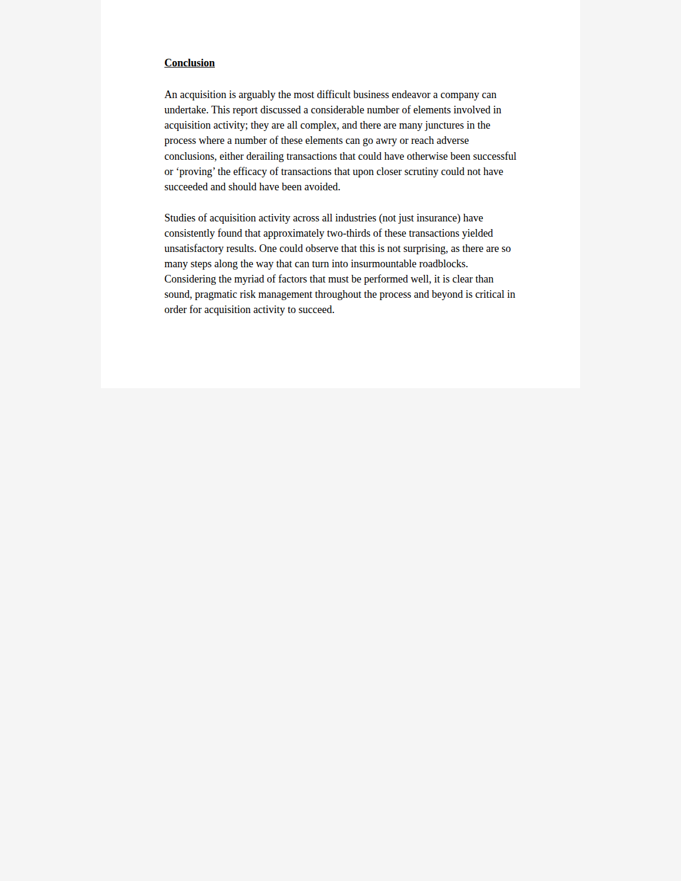Conclusion
An acquisition is arguably the most difficult business endeavor a company can undertake. This report discussed a considerable number of elements involved in acquisition activity; they are all complex, and there are many junctures in the process where a number of these elements can go awry or reach adverse conclusions, either derailing transactions that could have otherwise been successful or ‘proving’ the efficacy of transactions that upon closer scrutiny could not have succeeded and should have been avoided.
Studies of acquisition activity across all industries (not just insurance) have consistently found that approximately two-thirds of these transactions yielded unsatisfactory results. One could observe that this is not surprising, as there are so many steps along the way that can turn into insurmountable roadblocks. Considering the myriad of factors that must be performed well, it is clear than sound, pragmatic risk management throughout the process and beyond is critical in order for acquisition activity to succeed.